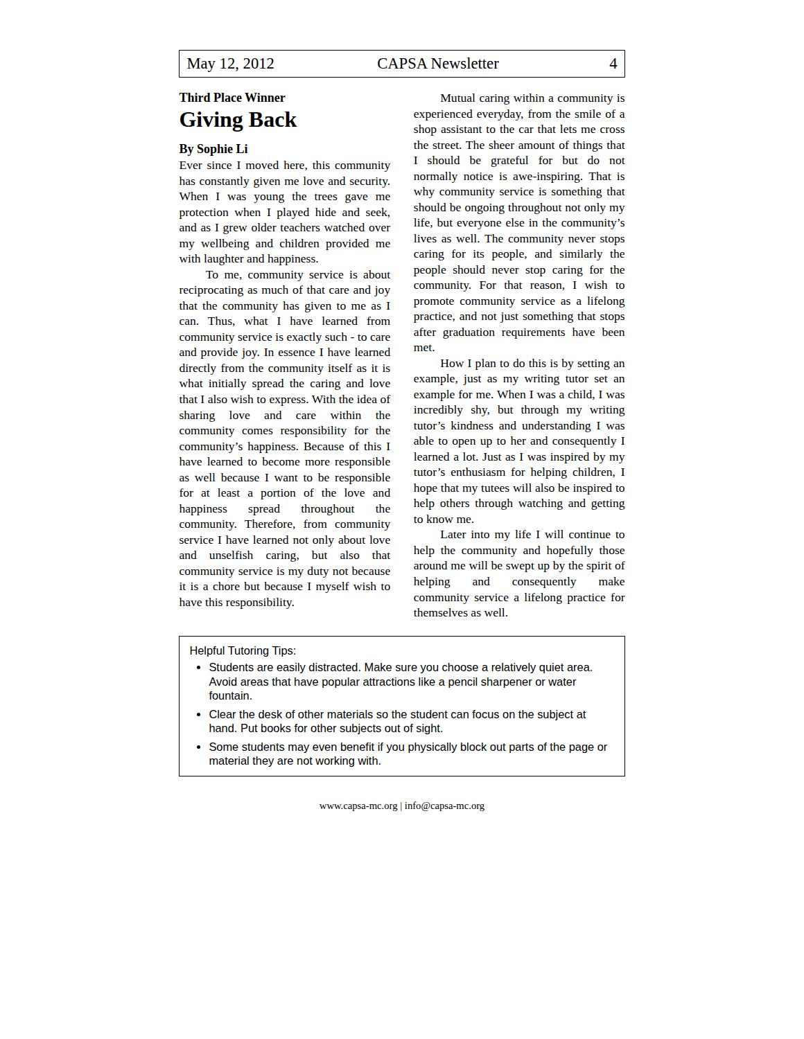May 12, 2012 CAPSA Newsletter 4
Third Place Winner
Giving Back
By Sophie Li
Ever since I moved here, this community has constantly given me love and security. When I was young the trees gave me protection when I played hide and seek, and as I grew older teachers watched over my wellbeing and children provided me with laughter and happiness.
To me, community service is about reciprocating as much of that care and joy that the community has given to me as I can. Thus, what I have learned from community service is exactly such - to care and provide joy. In essence I have learned directly from the community itself as it is what initially spread the caring and love that I also wish to express. With the idea of sharing love and care within the community comes responsibility for the community’s happiness. Because of this I have learned to become more responsible as well because I want to be responsible for at least a portion of the love and happiness spread throughout the community. Therefore, from community service I have learned not only about love and unselfish caring, but also that community service is my duty not because it is a chore but because I myself wish to have this responsibility.
Mutual caring within a community is experienced everyday, from the smile of a shop assistant to the car that lets me cross the street. The sheer amount of things that I should be grateful for but do not normally notice is awe-inspiring. That is why community service is something that should be ongoing throughout not only my life, but everyone else in the community’s lives as well. The community never stops caring for its people, and similarly the people should never stop caring for the community. For that reason, I wish to promote community service as a lifelong practice, and not just something that stops after graduation requirements have been met.
How I plan to do this is by setting an example, just as my writing tutor set an example for me. When I was a child, I was incredibly shy, but through my writing tutor’s kindness and understanding I was able to open up to her and consequently I learned a lot. Just as I was inspired by my tutor’s enthusiasm for helping children, I hope that my tutees will also be inspired to help others through watching and getting to know me.
Later into my life I will continue to help the community and hopefully those around me will be swept up by the spirit of helping and consequently make community service a lifelong practice for themselves as well.
Helpful Tutoring Tips:
Students are easily distracted. Make sure you choose a relatively quiet area. Avoid areas that have popular attractions like a pencil sharpener or water fountain.
Clear the desk of other materials so the student can focus on the subject at hand. Put books for other subjects out of sight.
Some students may even benefit if you physically block out parts of the page or material they are not working with.
www.capsa-mc.org | info@capsa-mc.org